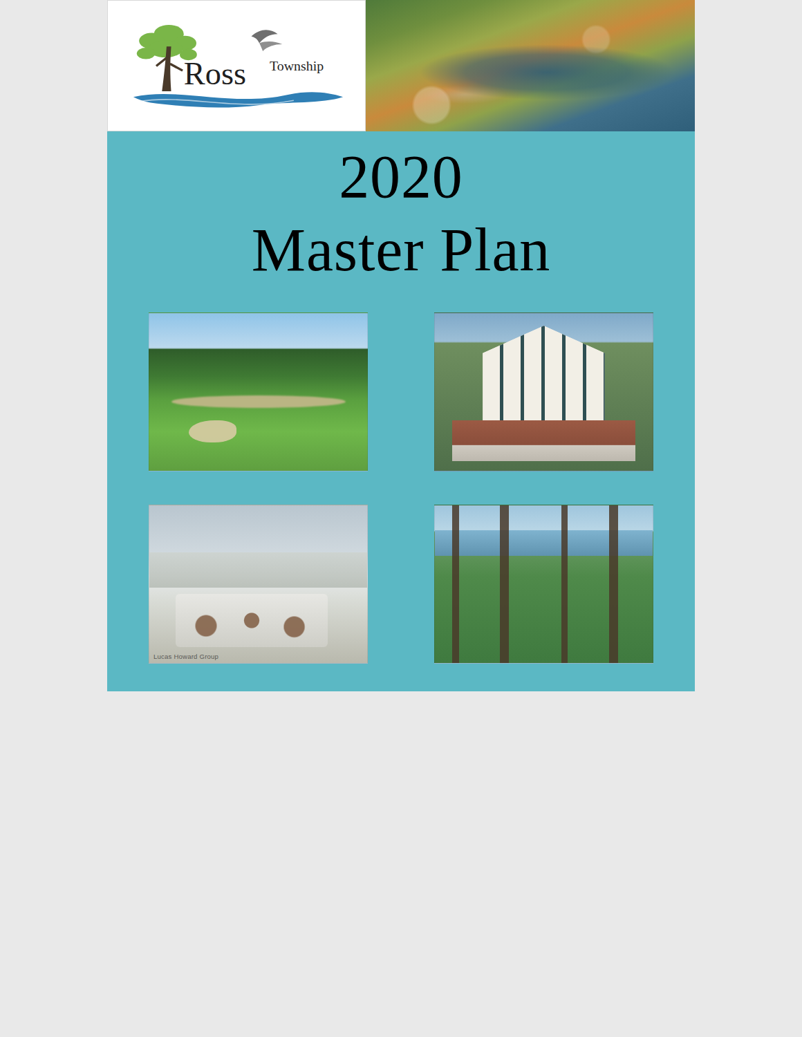Ross Township logo A stylized tree and a flying bird above the words Ross Township, with a blue water swoosh beneath. Ross Township
2020 Master Plan
Golf course with two golfers on the putting green
Tudor-style residence with brick entry pillars
Lucas Howard Group
Aerial winter view of homes along a frozen lake
Lakeside park with shade trees and swimmers